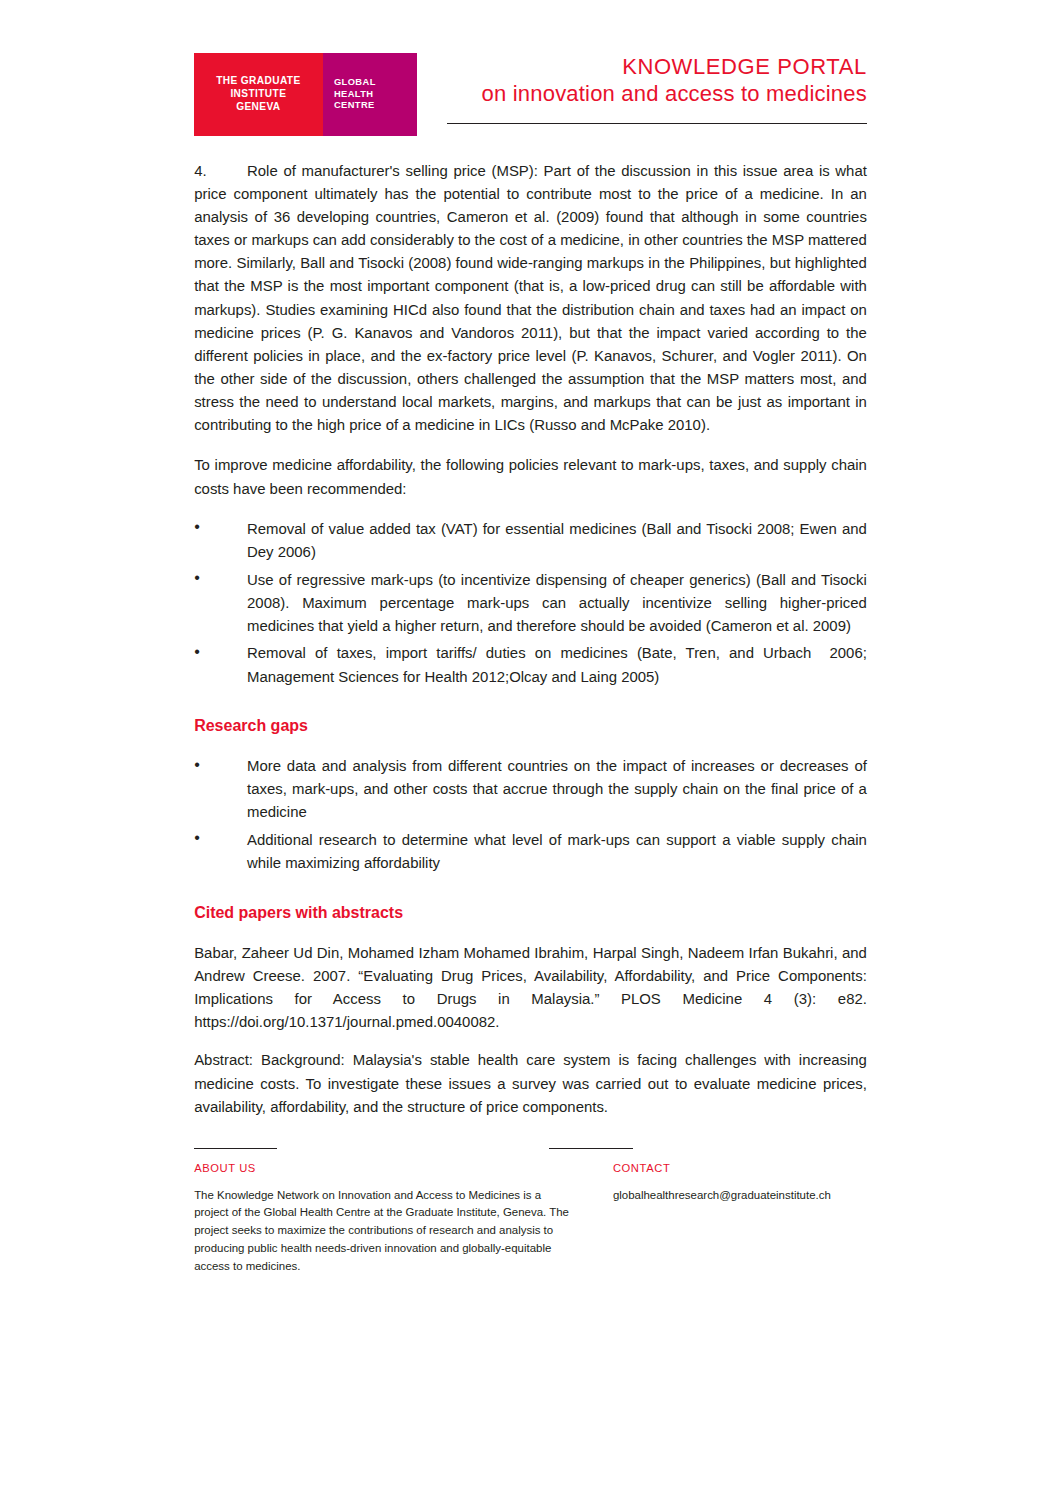THE GRADUATE
INSTITUTE
GENEVA
GLOBAL
HEALTH
CENTRE
KNOWLEDGE PORTAL
on innovation and access to medicines
4. Role of manufacturer's selling price (MSP): Part of the discussion in this issue area is what price component ultimately has the potential to contribute most to the price of a medicine. In an analysis of 36 developing countries, Cameron et al. (2009) found that although in some countries taxes or markups can add considerably to the cost of a medicine, in other countries the MSP mattered more. Similarly, Ball and Tisocki (2008) found wide-ranging markups in the Philippines, but highlighted that the MSP is the most important component (that is, a low-priced drug can still be affordable with markups). Studies examining HICd also found that the distribution chain and taxes had an impact on medicine prices (P. G. Kanavos and Vandoros 2011), but that the impact varied according to the different policies in place, and the ex-factory price level (P. Kanavos, Schurer, and Vogler 2011). On the other side of the discussion, others challenged the assumption that the MSP matters most, and stress the need to understand local markets, margins, and markups that can be just as important in contributing to the high price of a medicine in LICs (Russo and McPake 2010).
To improve medicine affordability, the following policies relevant to mark-ups, taxes, and supply chain costs have been recommended:
Removal of value added tax (VAT) for essential medicines (Ball and Tisocki 2008; Ewen and Dey 2006)
Use of regressive mark-ups (to incentivize dispensing of cheaper generics) (Ball and Tisocki 2008). Maximum percentage mark-ups can actually incentivize selling higher-priced medicines that yield a higher return, and therefore should be avoided (Cameron et al. 2009)
Removal of taxes, import tariffs/ duties on medicines (Bate, Tren, and Urbach 2006; Management Sciences for Health 2012;Olcay and Laing 2005)
Research gaps
More data and analysis from different countries on the impact of increases or decreases of taxes, mark-ups, and other costs that accrue through the supply chain on the final price of a medicine
Additional research to determine what level of mark-ups can support a viable supply chain while maximizing affordability
Cited papers with abstracts
Babar, Zaheer Ud Din, Mohamed Izham Mohamed Ibrahim, Harpal Singh, Nadeem Irfan Bukahri, and Andrew Creese. 2007. “Evaluating Drug Prices, Availability, Affordability, and Price Components: Implications for Access to Drugs in Malaysia.” PLOS Medicine 4 (3): e82. https://doi.org/10.1371/journal.pmed.0040082.
Abstract: Background: Malaysia's stable health care system is facing challenges with increasing medicine costs. To investigate these issues a survey was carried out to evaluate medicine prices, availability, affordability, and the structure of price components.
ABOUT US
The Knowledge Network on Innovation and Access to Medicines is a project of the Global Health Centre at the Graduate Institute, Geneva. The project seeks to maximize the contributions of research and analysis to producing public health needs-driven innovation and globally-equitable access to medicines.
CONTACT
globalhealthresearch@graduateinstitute.ch